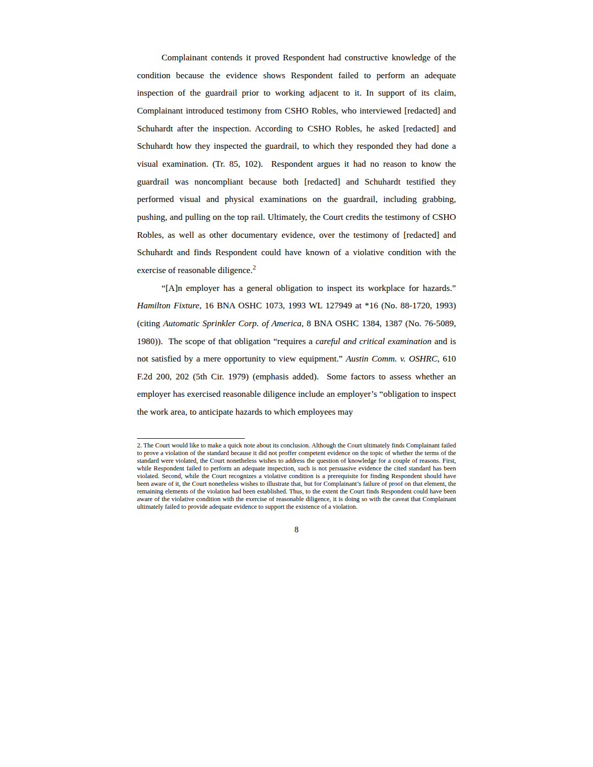Complainant contends it proved Respondent had constructive knowledge of the condition because the evidence shows Respondent failed to perform an adequate inspection of the guardrail prior to working adjacent to it. In support of its claim, Complainant introduced testimony from CSHO Robles, who interviewed [redacted] and Schuhardt after the inspection. According to CSHO Robles, he asked [redacted] and Schuhardt how they inspected the guardrail, to which they responded they had done a visual examination. (Tr. 85, 102). Respondent argues it had no reason to know the guardrail was noncompliant because both [redacted] and Schuhardt testified they performed visual and physical examinations on the guardrail, including grabbing, pushing, and pulling on the top rail. Ultimately, the Court credits the testimony of CSHO Robles, as well as other documentary evidence, over the testimony of [redacted] and Schuhardt and finds Respondent could have known of a violative condition with the exercise of reasonable diligence.2
“[A]n employer has a general obligation to inspect its workplace for hazards.” Hamilton Fixture, 16 BNA OSHC 1073, 1993 WL 127949 at *16 (No. 88-1720, 1993) (citing Automatic Sprinkler Corp. of America, 8 BNA OSHC 1384, 1387 (No. 76-5089, 1980)). The scope of that obligation “requires a careful and critical examination and is not satisfied by a mere opportunity to view equipment.” Austin Comm. v. OSHRC, 610 F.2d 200, 202 (5th Cir. 1979) (emphasis added). Some factors to assess whether an employer has exercised reasonable diligence include an employer’s “obligation to inspect the work area, to anticipate hazards to which employees may
2. The Court would like to make a quick note about its conclusion. Although the Court ultimately finds Complainant failed to prove a violation of the standard because it did not proffer competent evidence on the topic of whether the terms of the standard were violated, the Court nonetheless wishes to address the question of knowledge for a couple of reasons. First, while Respondent failed to perform an adequate inspection, such is not persuasive evidence the cited standard has been violated. Second, while the Court recognizes a violative condition is a prerequisite for finding Respondent should have been aware of it, the Court nonetheless wishes to illustrate that, but for Complainant’s failure of proof on that element, the remaining elements of the violation had been established. Thus, to the extent the Court finds Respondent could have been aware of the violative condition with the exercise of reasonable diligence, it is doing so with the caveat that Complainant ultimately failed to provide adequate evidence to support the existence of a violation.
8